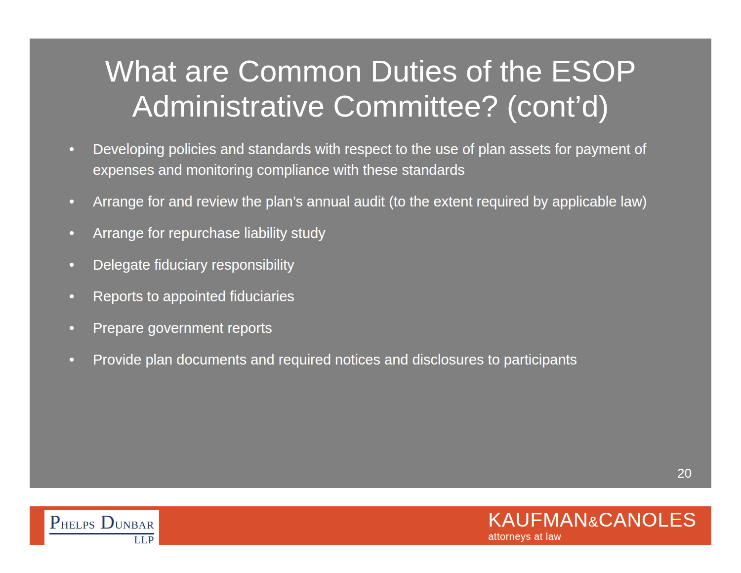What are Common Duties of the ESOP Administrative Committee? (cont’d)
Developing policies and standards with respect to the use of plan assets for payment of expenses and monitoring compliance with these standards
Arrange for and review the plan’s annual audit (to the extent required by applicable law)
Arrange for repurchase liability study
Delegate fiduciary responsibility
Reports to appointed fiduciaries
Prepare government reports
Provide plan documents and required notices and disclosures to participants
20
PHELPS DUNBAR LLP
KAUFMAN&CANOLES
attorneys at law